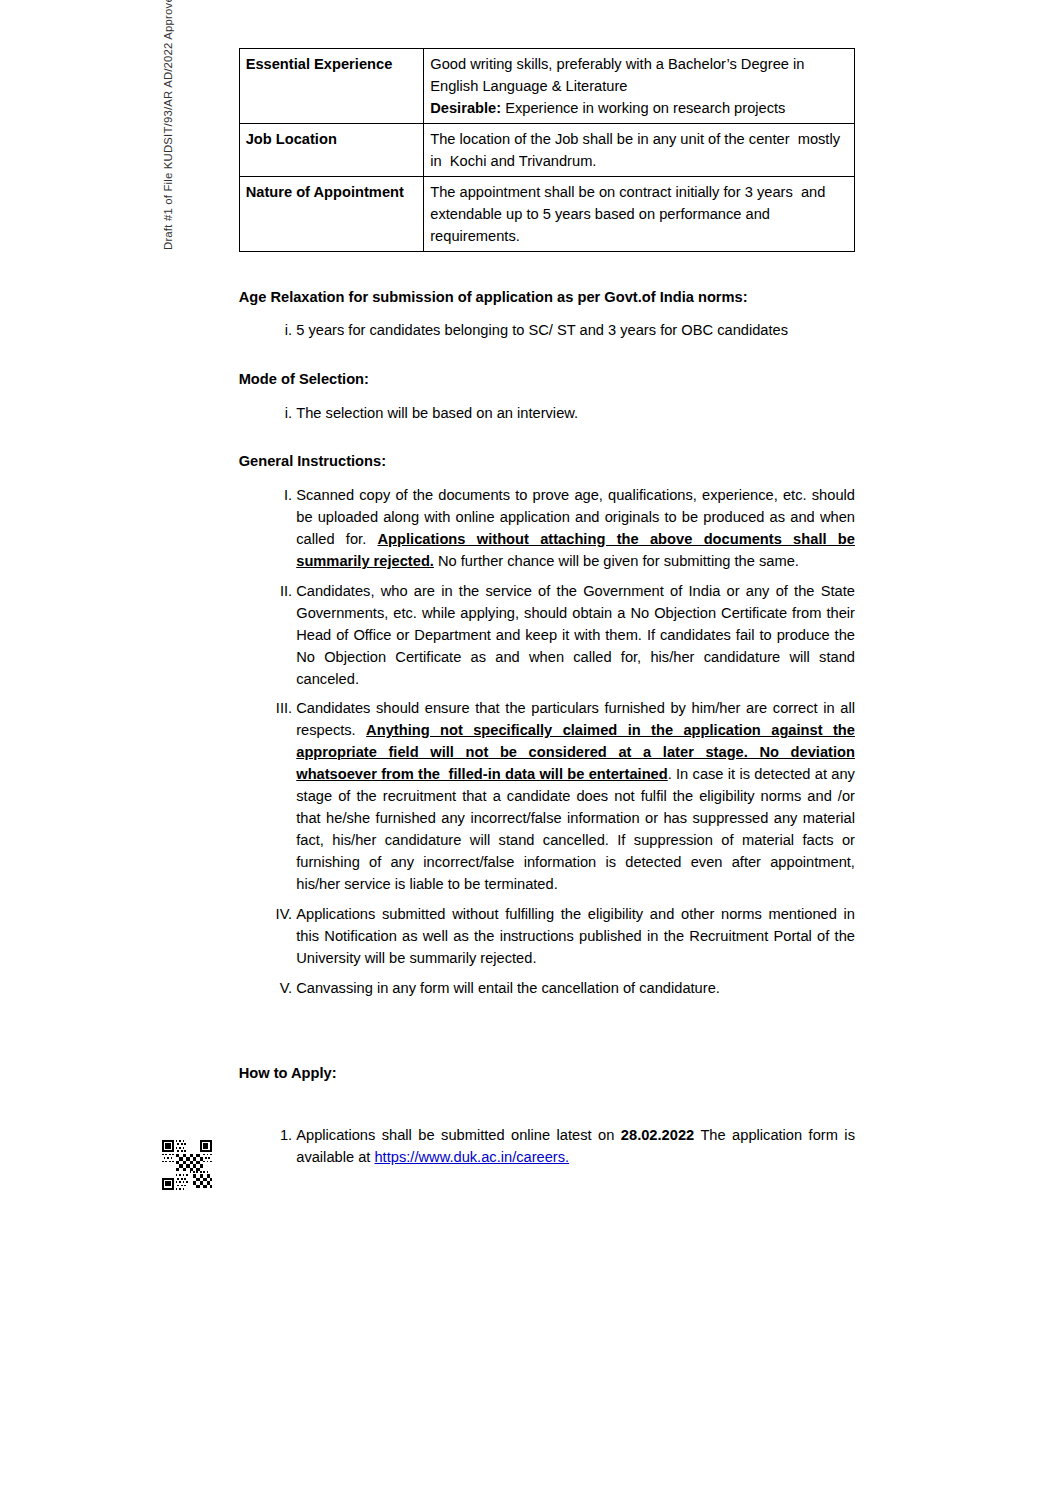Draft #1 of File KUDSIT/93/AR AD/2022 Approved by Registrar on 01-Feb-2022 05:33 PM - Page 3
| Essential Experience | Good writing skills, preferably with a Bachelor’s Degree in English Language & Literature Desirable: Experience in working on research projects |
| Job Location | The location of the Job shall be in any unit of the center mostly in Kochi and Trivandrum. |
| Nature of Appointment | The appointment shall be on contract initially for 3 years and extendable up to 5 years based on performance and requirements. |
Age Relaxation for submission of application as per Govt.of India norms:
5 years for candidates belonging to SC/ ST and 3 years for OBC candidates
Mode of Selection:
The selection will be based on an interview.
General Instructions:
Scanned copy of the documents to prove age, qualifications, experience, etc. should be uploaded along with online application and originals to be produced as and when called for. Applications without attaching the above documents shall be summarily rejected. No further chance will be given for submitting the same.
Candidates, who are in the service of the Government of India or any of the State Governments, etc. while applying, should obtain a No Objection Certificate from their Head of Office or Department and keep it with them. If candidates fail to produce the No Objection Certificate as and when called for, his/her candidature will stand canceled.
Candidates should ensure that the particulars furnished by him/her are correct in all respects. Anything not specifically claimed in the application against the appropriate field will not be considered at a later stage. No deviation whatsoever from the filled-in data will be entertained. In case it is detected at any stage of the recruitment that a candidate does not fulfil the eligibility norms and /or that he/she furnished any incorrect/false information or has suppressed any material fact, his/her candidature will stand cancelled. If suppression of material facts or furnishing of any incorrect/false information is detected even after appointment, his/her service is liable to be terminated.
Applications submitted without fulfilling the eligibility and other norms mentioned in this Notification as well as the instructions published in the Recruitment Portal of the University will be summarily rejected.
Canvassing in any form will entail the cancellation of candidature.
How to Apply:
Applications shall be submitted online latest on 28.02.2022 The application form is available at https://www.duk.ac.in/careers.